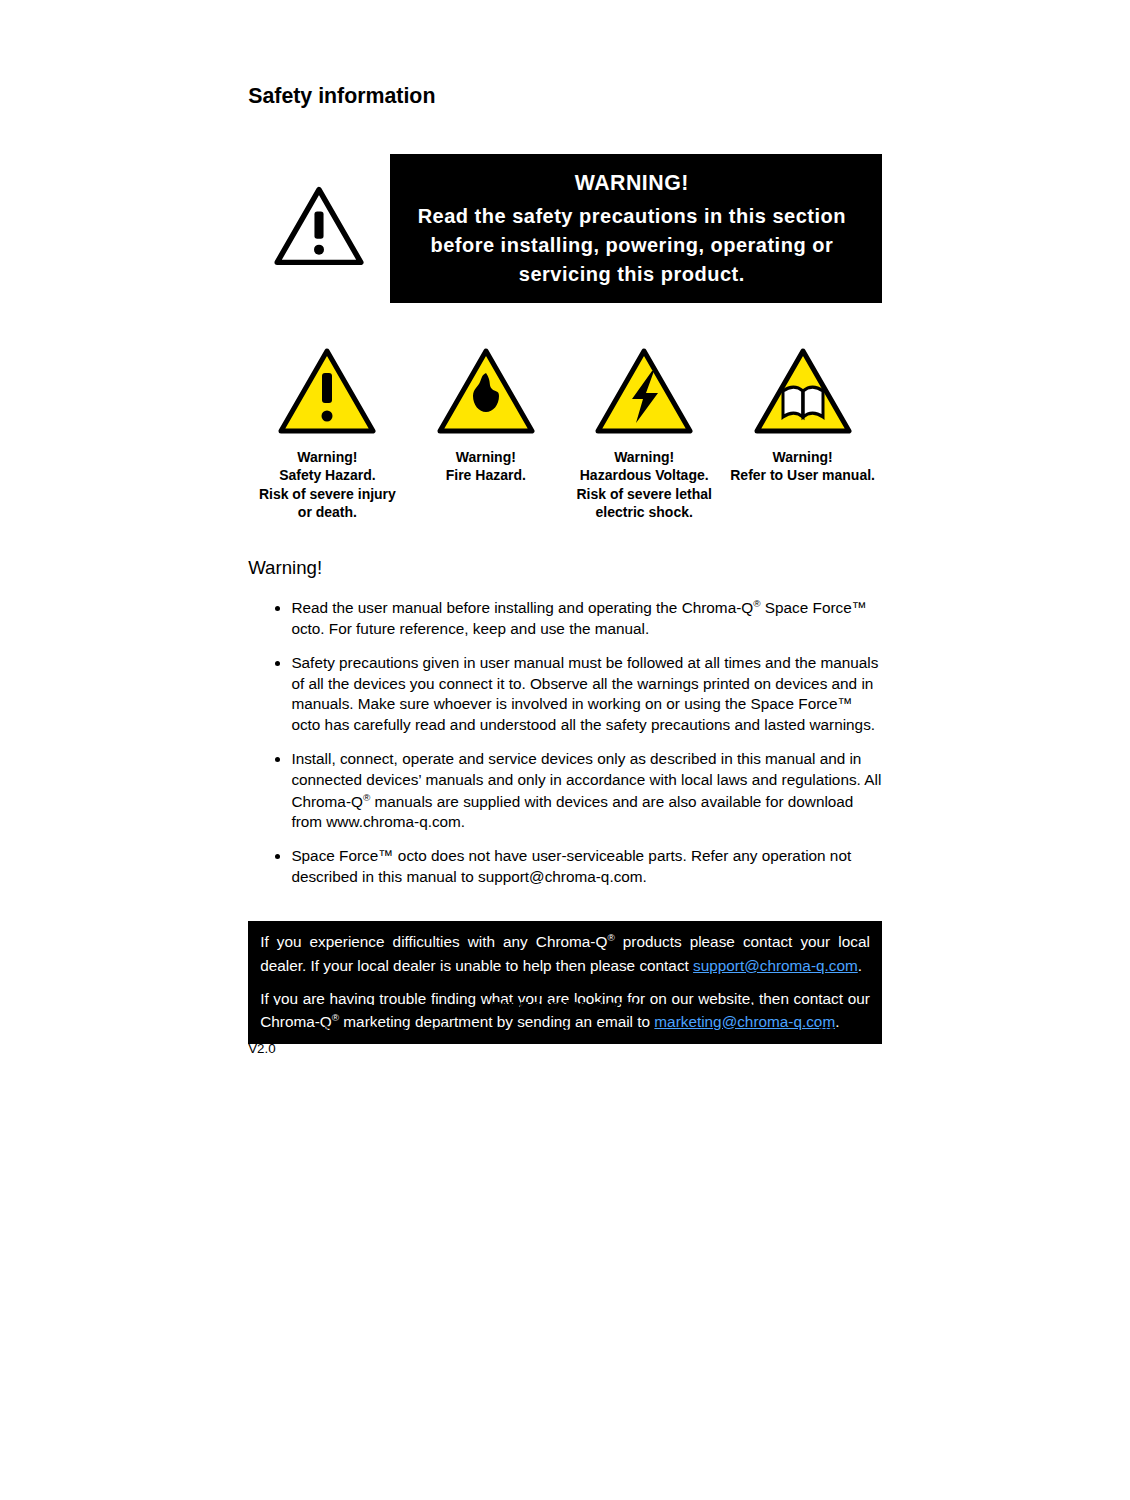Safety information
WARNING! Read the safety precautions in this section before installing, powering, operating or servicing this product.
Warning!
Safety Hazard.
Risk of severe injury or death.
Warning!
Fire Hazard.
Warning!
Hazardous Voltage.
Risk of severe lethal electric shock.
Warning!
Refer to User manual.
Warning!
Read the user manual before installing and operating the Chroma-Q® Space Force™ octo. For future reference, keep and use the manual.
Safety precautions given in user manual must be followed at all times and the manuals of all the devices you connect it to. Observe all the warnings printed on devices and in manuals. Make sure whoever is involved in working on or using the Space Force™ octo has carefully read and understood all the safety precautions and lasted warnings.
Install, connect, operate and service devices only as described in this manual and in connected devices’ manuals and only in accordance with local laws and regulations. All Chroma-Q® manuals are supplied with devices and are also available for download from www.chroma-q.com.
Space Force™ octo does not have user-serviceable parts. Refer any operation not described in this manual to support@chroma-q.com.
If you experience difficulties with any Chroma-Q® products please contact your local dealer. If your local dealer is unable to help then please contact support@chroma-q.com.
If you are having trouble finding what you are looking for on our website, then contact our Chroma-Q® marketing department by sending an email to marketing@chroma-q.com.
www.chroma-q.com
Space Force™ octo User Manual V2.0
3
Nov.. 2021